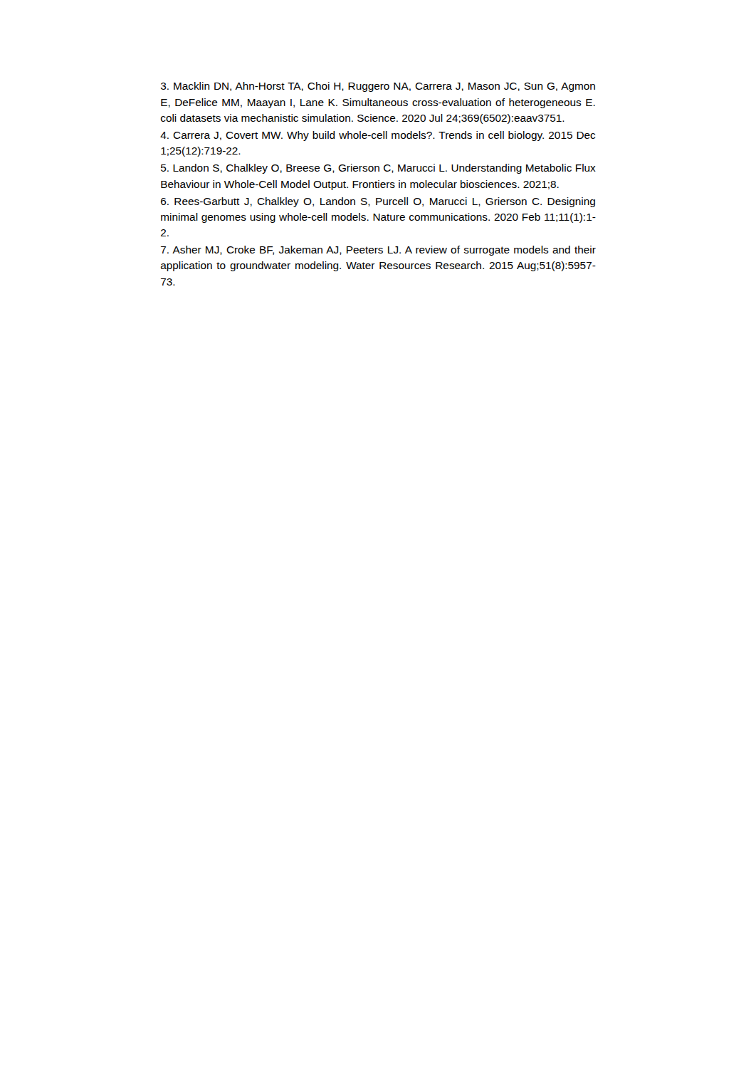3. Macklin DN, Ahn-Horst TA, Choi H, Ruggero NA, Carrera J, Mason JC, Sun G, Agmon E, DeFelice MM, Maayan I, Lane K. Simultaneous cross-evaluation of heterogeneous E. coli datasets via mechanistic simulation. Science. 2020 Jul 24;369(6502):eaav3751.
4. Carrera J, Covert MW. Why build whole-cell models?. Trends in cell biology. 2015 Dec 1;25(12):719-22.
5. Landon S, Chalkley O, Breese G, Grierson C, Marucci L. Understanding Metabolic Flux Behaviour in Whole-Cell Model Output. Frontiers in molecular biosciences. 2021;8.
6. Rees-Garbutt J, Chalkley O, Landon S, Purcell O, Marucci L, Grierson C. Designing minimal genomes using whole-cell models. Nature communications. 2020 Feb 11;11(1):1-2.
7. Asher MJ, Croke BF, Jakeman AJ, Peeters LJ. A review of surrogate models and their application to groundwater modeling. Water Resources Research. 2015 Aug;51(8):5957-73.